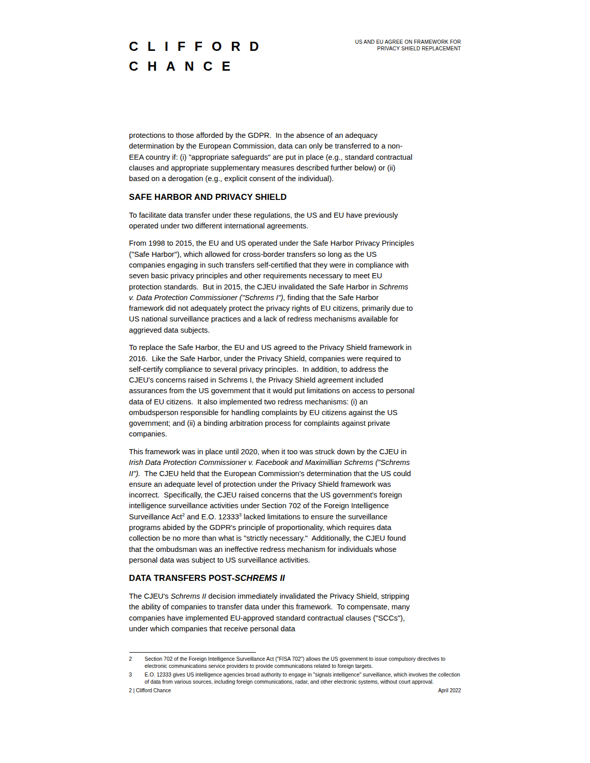C L I F F O R D
C H A N C E
US AND EU AGREE ON FRAMEWORK FOR
PRIVACY SHIELD REPLACEMENT
protections to those afforded by the GDPR. In the absence of an adequacy determination by the European Commission, data can only be transferred to a non-EEA country if: (i) "appropriate safeguards" are put in place (e.g., standard contractual clauses and appropriate supplementary measures described further below) or (ii) based on a derogation (e.g., explicit consent of the individual).
SAFE HARBOR AND PRIVACY SHIELD
To facilitate data transfer under these regulations, the US and EU have previously operated under two different international agreements.
From 1998 to 2015, the EU and US operated under the Safe Harbor Privacy Principles ("Safe Harbor"), which allowed for cross-border transfers so long as the US companies engaging in such transfers self-certified that they were in compliance with seven basic privacy principles and other requirements necessary to meet EU protection standards. But in 2015, the CJEU invalidated the Safe Harbor in Schrems v. Data Protection Commissioner ("Schrems I"), finding that the Safe Harbor framework did not adequately protect the privacy rights of EU citizens, primarily due to US national surveillance practices and a lack of redress mechanisms available for aggrieved data subjects.
To replace the Safe Harbor, the EU and US agreed to the Privacy Shield framework in 2016. Like the Safe Harbor, under the Privacy Shield, companies were required to self-certify compliance to several privacy principles. In addition, to address the CJEU's concerns raised in Schrems I, the Privacy Shield agreement included assurances from the US government that it would put limitations on access to personal data of EU citizens. It also implemented two redress mechanisms: (i) an ombudsperson responsible for handling complaints by EU citizens against the US government; and (ii) a binding arbitration process for complaints against private companies.
This framework was in place until 2020, when it too was struck down by the CJEU in Irish Data Protection Commissioner v. Facebook and Maximillian Schrems ("Schrems II"). The CJEU held that the European Commission's determination that the US could ensure an adequate level of protection under the Privacy Shield framework was incorrect. Specifically, the CJEU raised concerns that the US government's foreign intelligence surveillance activities under Section 702 of the Foreign Intelligence Surveillance Act2 and E.O. 123333 lacked limitations to ensure the surveillance programs abided by the GDPR's principle of proportionality, which requires data collection be no more than what is "strictly necessary." Additionally, the CJEU found that the ombudsman was an ineffective redress mechanism for individuals whose personal data was subject to US surveillance activities.
DATA TRANSFERS POST-SCHREMS II
The CJEU's Schrems II decision immediately invalidated the Privacy Shield, stripping the ability of companies to transfer data under this framework. To compensate, many companies have implemented EU-approved standard contractual clauses ("SCCs"), under which companies that receive personal data
2
Section 702 of the Foreign Intelligence Surveillance Act ("FISA 702") allows the US government to issue compulsory directives to electronic communications service providers to provide communications related to foreign targets.
3
E.O. 12333 gives US intelligence agencies broad authority to engage in "signals intelligence" surveillance, which involves the collection of data from various sources, including foreign communications, radar, and other electronic systems, without court approval.
2 | Clifford Chance
April 2022